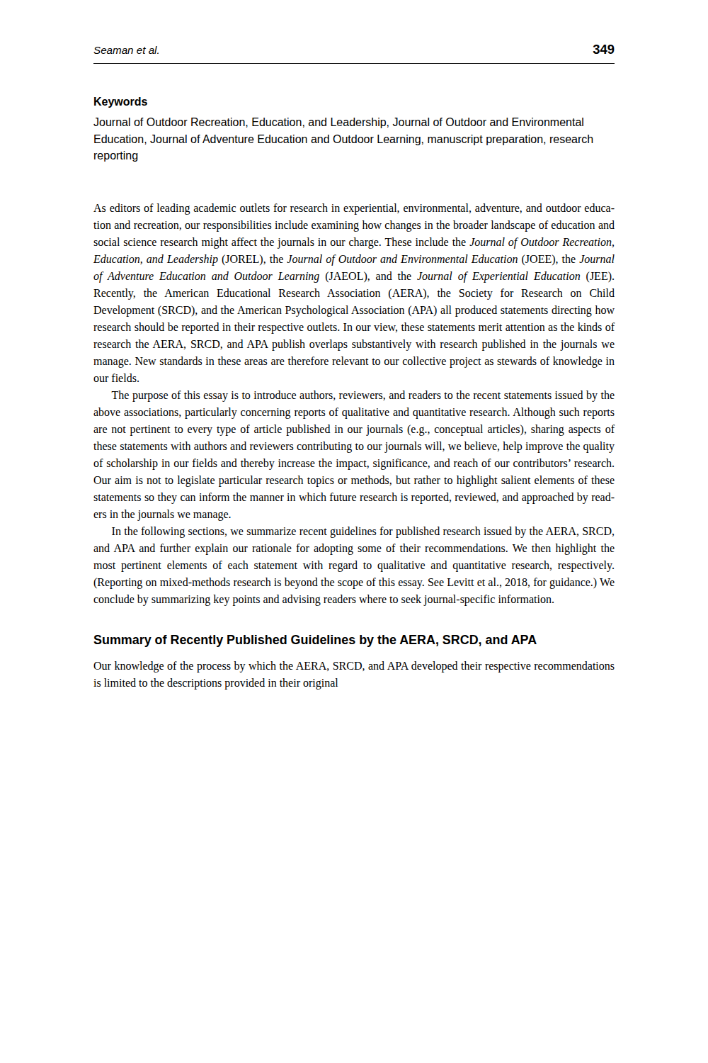Seaman et al. 349
Keywords
Journal of Outdoor Recreation, Education, and Leadership, Journal of Outdoor and Environmental Education, Journal of Adventure Education and Outdoor Learning, manuscript preparation, research reporting
As editors of leading academic outlets for research in experiential, environmental, adventure, and outdoor education and recreation, our responsibilities include examining how changes in the broader landscape of education and social science research might affect the journals in our charge. These include the Journal of Outdoor Recreation, Education, and Leadership (JOREL), the Journal of Outdoor and Environmental Education (JOEE), the Journal of Adventure Education and Outdoor Learning (JAEOL), and the Journal of Experiential Education (JEE). Recently, the American Educational Research Association (AERA), the Society for Research on Child Development (SRCD), and the American Psychological Association (APA) all produced statements directing how research should be reported in their respective outlets. In our view, these statements merit attention as the kinds of research the AERA, SRCD, and APA publish overlaps substantively with research published in the journals we manage. New standards in these areas are therefore relevant to our collective project as stewards of knowledge in our fields.
The purpose of this essay is to introduce authors, reviewers, and readers to the recent statements issued by the above associations, particularly concerning reports of qualitative and quantitative research. Although such reports are not pertinent to every type of article published in our journals (e.g., conceptual articles), sharing aspects of these statements with authors and reviewers contributing to our journals will, we believe, help improve the quality of scholarship in our fields and thereby increase the impact, significance, and reach of our contributors’ research. Our aim is not to legislate particular research topics or methods, but rather to highlight salient elements of these statements so they can inform the manner in which future research is reported, reviewed, and approached by readers in the journals we manage.
In the following sections, we summarize recent guidelines for published research issued by the AERA, SRCD, and APA and further explain our rationale for adopting some of their recommendations. We then highlight the most pertinent elements of each statement with regard to qualitative and quantitative research, respectively. (Reporting on mixed-methods research is beyond the scope of this essay. See Levitt et al., 2018, for guidance.) We conclude by summarizing key points and advising readers where to seek journal-specific information.
Summary of Recently Published Guidelines by the AERA, SRCD, and APA
Our knowledge of the process by which the AERA, SRCD, and APA developed their respective recommendations is limited to the descriptions provided in their original